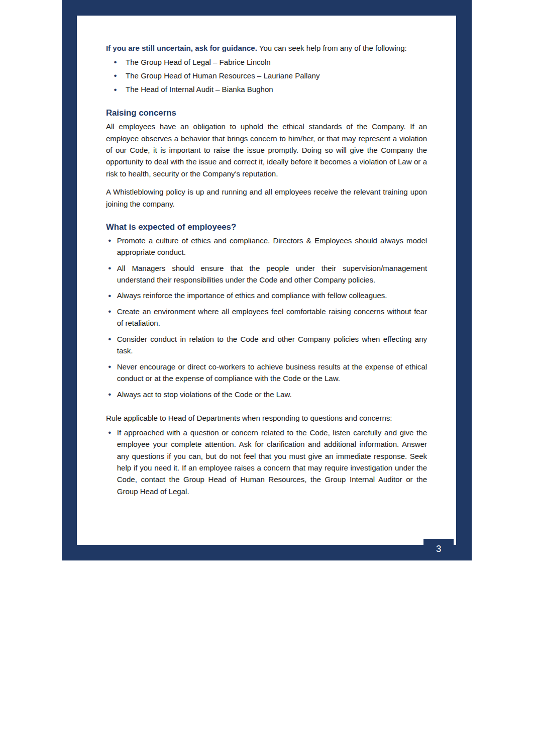If you are still uncertain, ask for guidance. You can seek help from any of the following:
The Group Head of Legal – Fabrice Lincoln
The Group Head of Human Resources – Lauriane Pallany
The Head of Internal Audit – Bianka Bughon
Raising concerns
All employees have an obligation to uphold the ethical standards of the Company. If an employee observes a behavior that brings concern to him/her, or that may represent a violation of our Code, it is important to raise the issue promptly. Doing so will give the Company the opportunity to deal with the issue and correct it, ideally before it becomes a violation of Law or a risk to health, security or the Company's reputation.
A Whistleblowing policy is up and running and all employees receive the relevant training upon joining the company.
What is expected of employees?
Promote a culture of ethics and compliance. Directors & Employees should always model appropriate conduct.
All Managers should ensure that the people under their supervision/management understand their responsibilities under the Code and other Company policies.
Always reinforce the importance of ethics and compliance with fellow colleagues.
Create an environment where all employees feel comfortable raising concerns without fear of retaliation.
Consider conduct in relation to the Code and other Company policies when effecting any task.
Never encourage or direct co-workers to achieve business results at the expense of ethical conduct or at the expense of compliance with the Code or the Law.
Always act to stop violations of the Code or the Law.
Rule applicable to Head of Departments when responding to questions and concerns:
If approached with a question or concern related to the Code, listen carefully and give the employee your complete attention. Ask for clarification and additional information. Answer any questions if you can, but do not feel that you must give an immediate response. Seek help if you need it. If an employee raises a concern that may require investigation under the Code, contact the Group Head of Human Resources, the Group Internal Auditor or the Group Head of Legal.
3